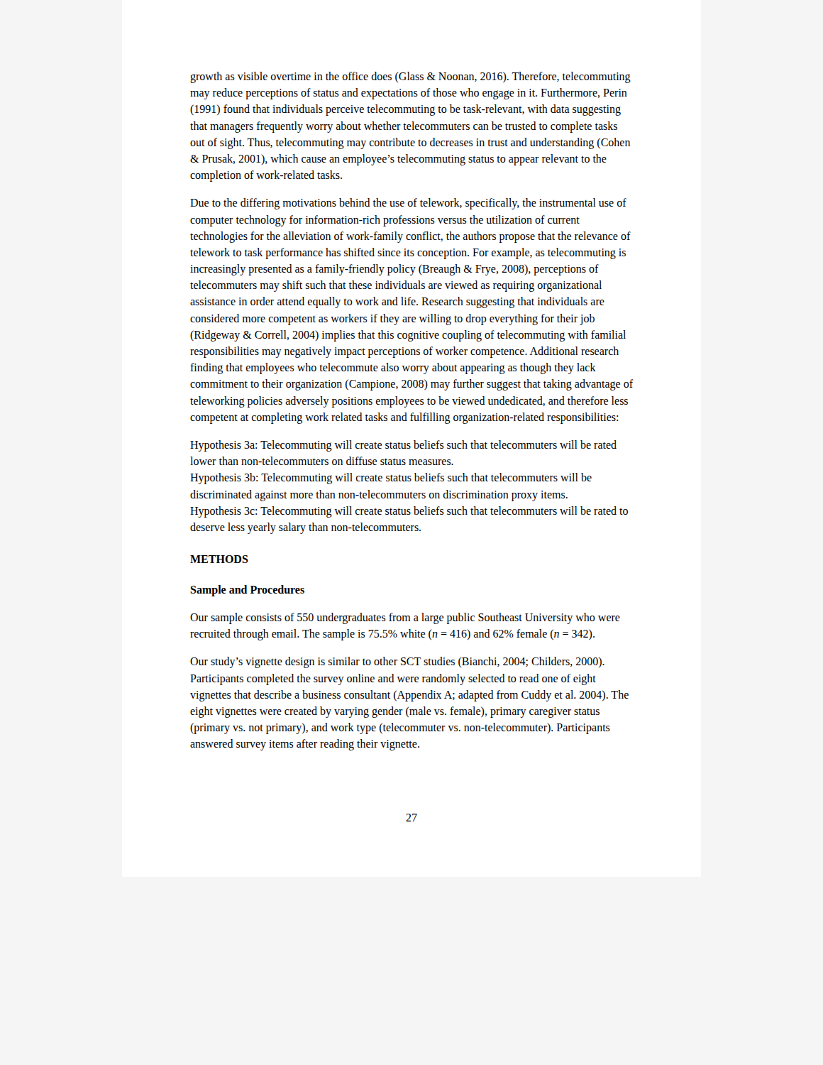growth as visible overtime in the office does (Glass & Noonan, 2016). Therefore, telecommuting may reduce perceptions of status and expectations of those who engage in it. Furthermore, Perin (1991) found that individuals perceive telecommuting to be task-relevant, with data suggesting that managers frequently worry about whether telecommuters can be trusted to complete tasks out of sight. Thus, telecommuting may contribute to decreases in trust and understanding (Cohen & Prusak, 2001), which cause an employee’s telecommuting status to appear relevant to the completion of work-related tasks.
Due to the differing motivations behind the use of telework, specifically, the instrumental use of computer technology for information-rich professions versus the utilization of current technologies for the alleviation of work-family conflict, the authors propose that the relevance of telework to task performance has shifted since its conception. For example, as telecommuting is increasingly presented as a family-friendly policy (Breaugh & Frye, 2008), perceptions of telecommuters may shift such that these individuals are viewed as requiring organizational assistance in order attend equally to work and life. Research suggesting that individuals are considered more competent as workers if they are willing to drop everything for their job (Ridgeway & Correll, 2004) implies that this cognitive coupling of telecommuting with familial responsibilities may negatively impact perceptions of worker competence. Additional research finding that employees who telecommute also worry about appearing as though they lack commitment to their organization (Campione, 2008) may further suggest that taking advantage of teleworking policies adversely positions employees to be viewed undedicated, and therefore less competent at completing work related tasks and fulfilling organization-related responsibilities:
Hypothesis 3a: Telecommuting will create status beliefs such that telecommuters will be rated lower than non-telecommuters on diffuse status measures.
Hypothesis 3b: Telecommuting will create status beliefs such that telecommuters will be discriminated against more than non-telecommuters on discrimination proxy items.
Hypothesis 3c: Telecommuting will create status beliefs such that telecommuters will be rated to deserve less yearly salary than non-telecommuters.
METHODS
Sample and Procedures
Our sample consists of 550 undergraduates from a large public Southeast University who were recruited through email. The sample is 75.5% white (n = 416) and 62% female (n = 342).
Our study’s vignette design is similar to other SCT studies (Bianchi, 2004; Childers, 2000). Participants completed the survey online and were randomly selected to read one of eight vignettes that describe a business consultant (Appendix A; adapted from Cuddy et al. 2004). The eight vignettes were created by varying gender (male vs. female), primary caregiver status (primary vs. not primary), and work type (telecommuter vs. non-telecommuter). Participants answered survey items after reading their vignette.
27